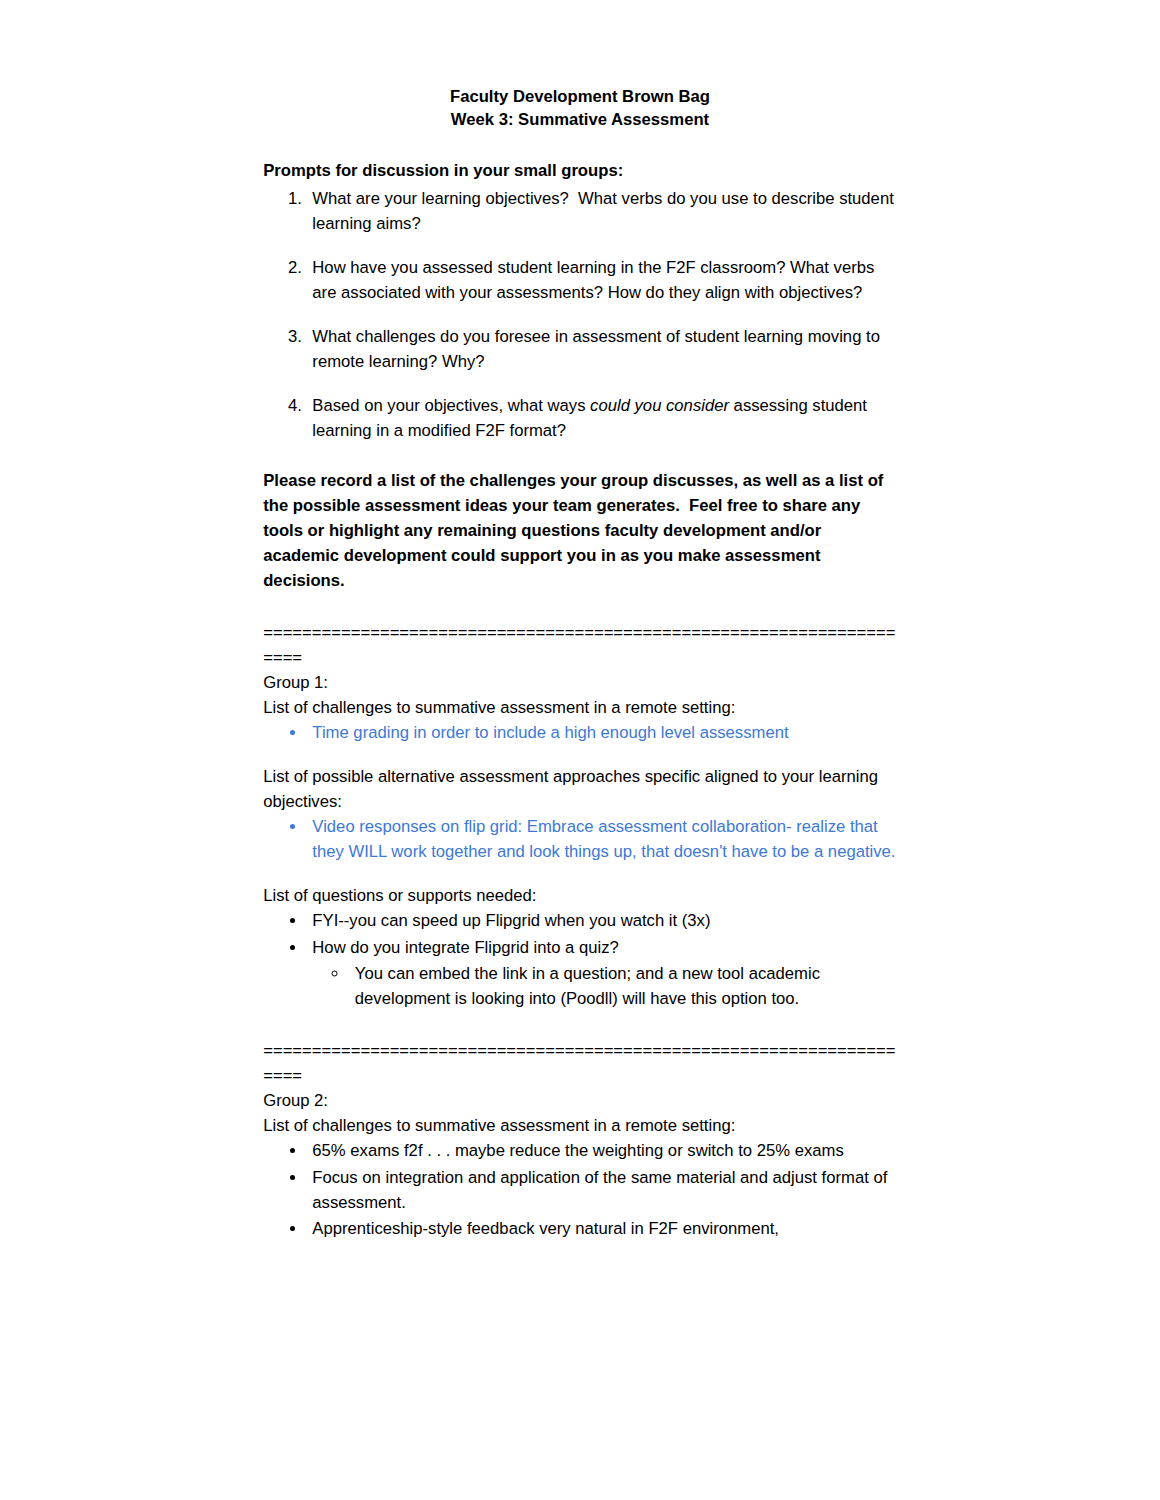Faculty Development Brown Bag Week 3: Summative Assessment
Prompts for discussion in your small groups:
What are your learning objectives? What verbs do you use to describe student learning aims?
How have you assessed student learning in the F2F classroom? What verbs are associated with your assessments? How do they align with objectives?
What challenges do you foresee in assessment of student learning moving to remote learning? Why?
Based on your objectives, what ways could you consider assessing student learning in a modified F2F format?
Please record a list of the challenges your group discusses, as well as a list of the possible assessment ideas your team generates. Feel free to share any tools or highlight any remaining questions faculty development and/or academic development could support you in as you make assessment decisions.
=====================================================================
Group 1:
List of challenges to summative assessment in a remote setting:
Time grading in order to include a high enough level assessment
List of possible alternative assessment approaches specific aligned to your learning objectives:
Video responses on flip grid: Embrace assessment collaboration- realize that they WILL work together and look things up, that doesn't have to be a negative.
List of questions or supports needed:
FYI--you can speed up Flipgrid when you watch it (3x)
How do you integrate Flipgrid into a quiz?
You can embed the link in a question; and a new tool academic development is looking into (Poodll) will have this option too.
=====================================================================
Group 2:
List of challenges to summative assessment in a remote setting:
65% exams f2f . . . maybe reduce the weighting or switch to 25% exams
Focus on integration and application of the same material and adjust format of assessment.
Apprenticeship-style feedback very natural in F2F environment,